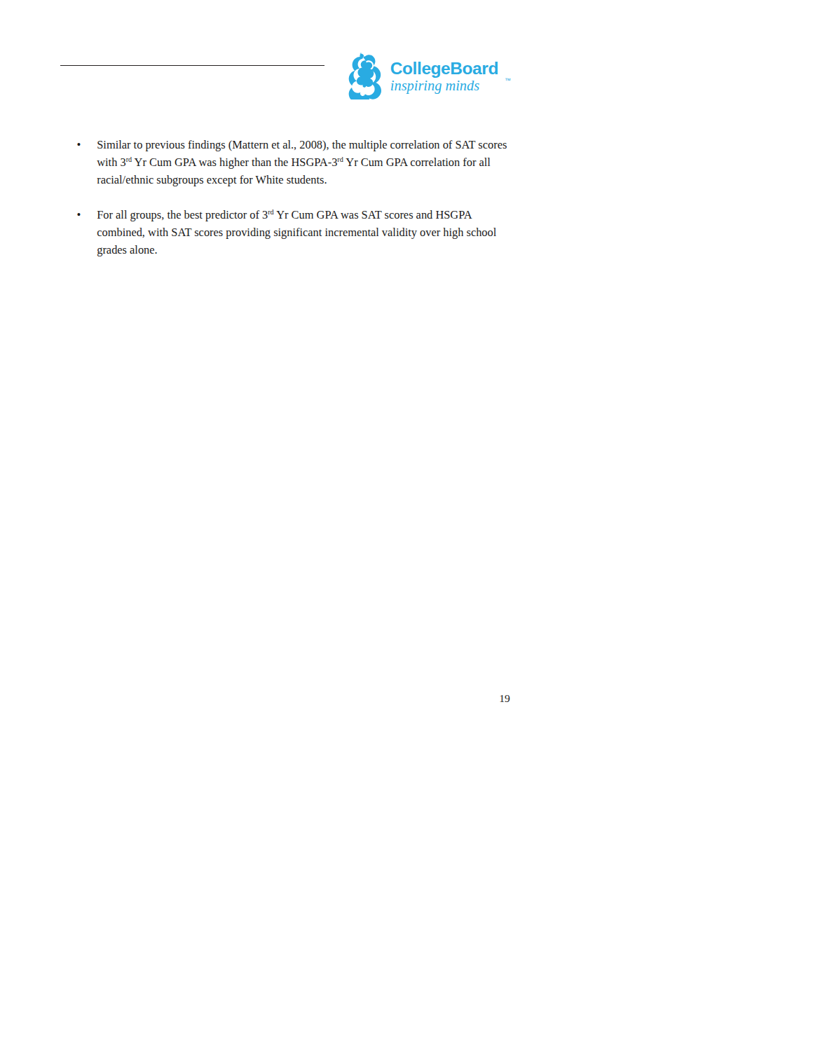CollegeBoard inspiring minds ™
Similar to previous findings (Mattern et al., 2008), the multiple correlation of SAT scores with 3rd Yr Cum GPA was higher than the HSGPA-3rd Yr Cum GPA correlation for all racial/ethnic subgroups except for White students.
For all groups, the best predictor of 3rd Yr Cum GPA was SAT scores and HSGPA combined, with SAT scores providing significant incremental validity over high school grades alone.
19